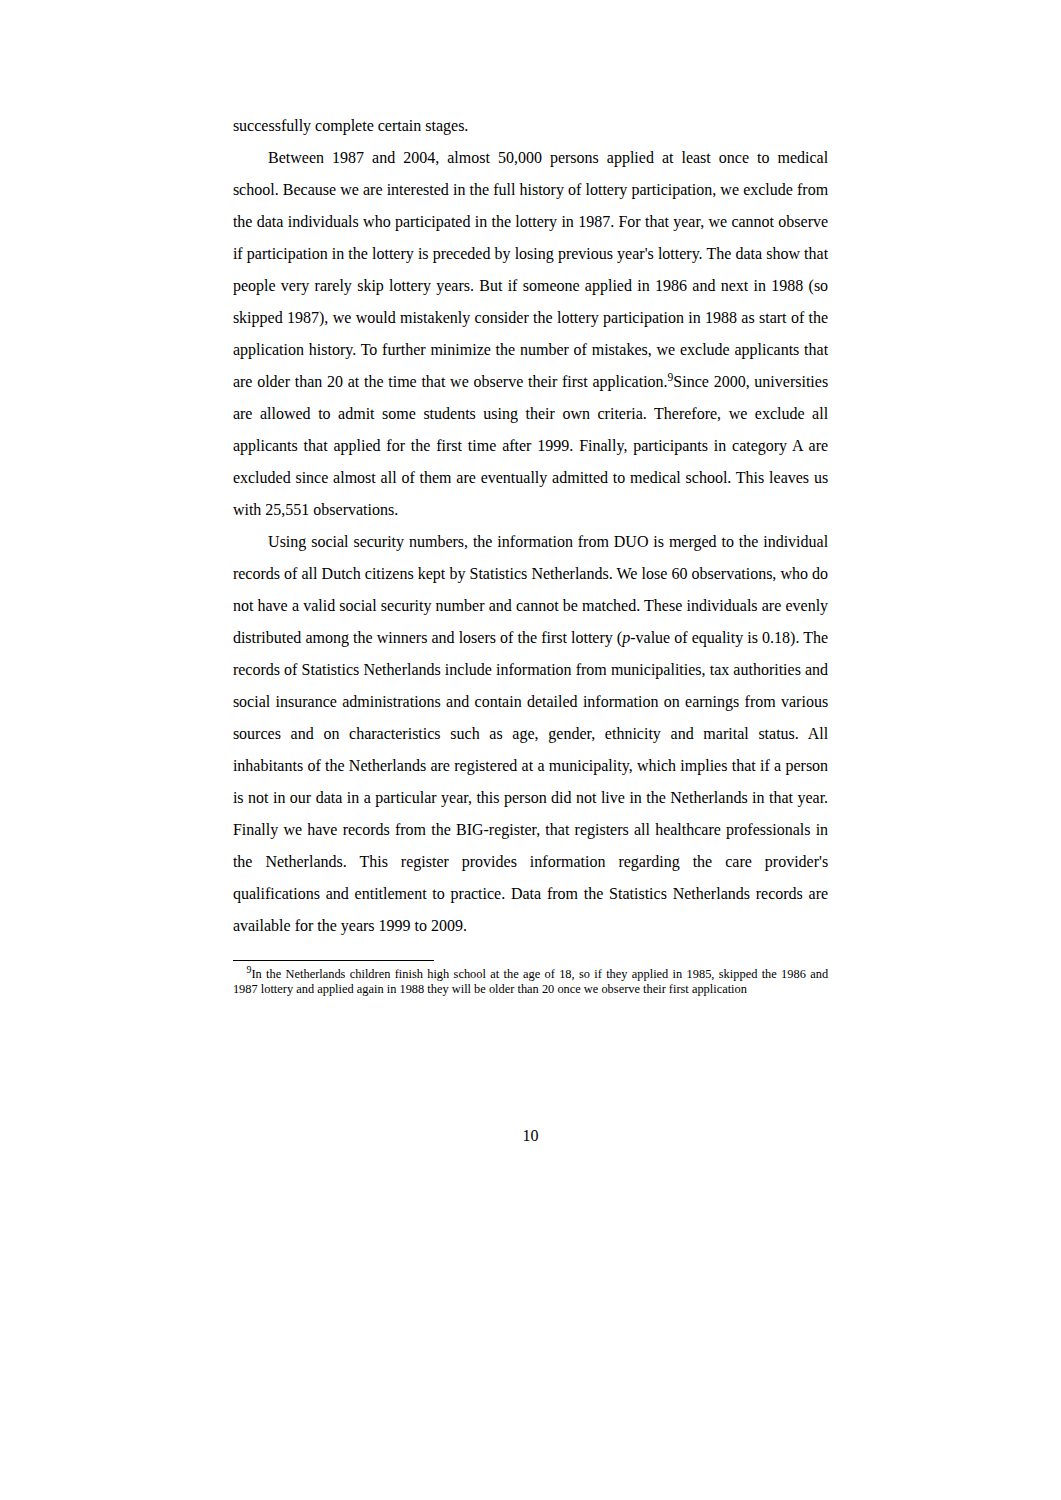successfully complete certain stages.
Between 1987 and 2004, almost 50,000 persons applied at least once to medical school. Because we are interested in the full history of lottery participation, we exclude from the data individuals who participated in the lottery in 1987. For that year, we cannot observe if participation in the lottery is preceded by losing previous year's lottery. The data show that people very rarely skip lottery years. But if someone applied in 1986 and next in 1988 (so skipped 1987), we would mistakenly consider the lottery participation in 1988 as start of the application history. To further minimize the number of mistakes, we exclude applicants that are older than 20 at the time that we observe their first application.9Since 2000, universities are allowed to admit some students using their own criteria. Therefore, we exclude all applicants that applied for the first time after 1999. Finally, participants in category A are excluded since almost all of them are eventually admitted to medical school. This leaves us with 25,551 observations.
Using social security numbers, the information from DUO is merged to the individual records of all Dutch citizens kept by Statistics Netherlands. We lose 60 observations, who do not have a valid social security number and cannot be matched. These individuals are evenly distributed among the winners and losers of the first lottery (p-value of equality is 0.18). The records of Statistics Netherlands include information from municipalities, tax authorities and social insurance administrations and contain detailed information on earnings from various sources and on characteristics such as age, gender, ethnicity and marital status. All inhabitants of the Netherlands are registered at a municipality, which implies that if a person is not in our data in a particular year, this person did not live in the Netherlands in that year. Finally we have records from the BIG-register, that registers all healthcare professionals in the Netherlands. This register provides information regarding the care provider's qualifications and entitlement to practice. Data from the Statistics Netherlands records are available for the years 1999 to 2009.
9In the Netherlands children finish high school at the age of 18, so if they applied in 1985, skipped the 1986 and 1987 lottery and applied again in 1988 they will be older than 20 once we observe their first application
10